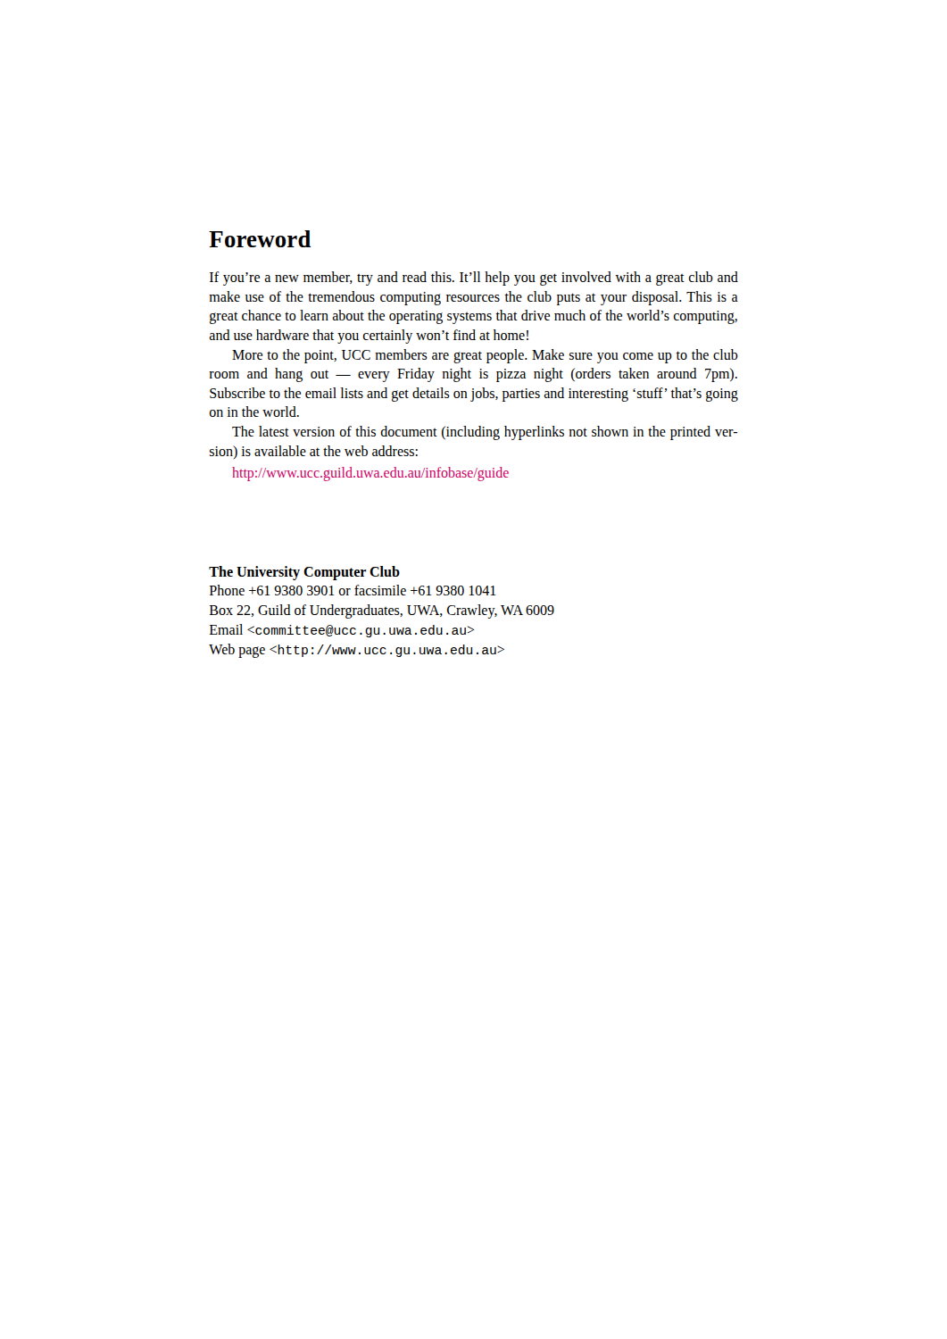Foreword
If you’re a new member, try and read this. It’ll help you get involved with a great club and make use of the tremendous computing resources the club puts at your disposal. This is a great chance to learn about the operating systems that drive much of the world’s computing, and use hardware that you certainly won’t find at home!
More to the point, UCC members are great people. Make sure you come up to the club room and hang out — every Friday night is pizza night (orders taken around 7pm). Subscribe to the email lists and get details on jobs, parties and interesting ‘stuff’ that’s going on in the world.
The latest version of this document (including hyperlinks not shown in the printed version) is available at the web address:
http://www.ucc.guild.uwa.edu.au/infobase/guide
The University Computer Club
Phone +61 9380 3901 or facsimile +61 9380 1041
Box 22, Guild of Undergraduates, UWA, Crawley, WA 6009
Email <committee@ucc.gu.uwa.edu.au>
Web page <http://www.ucc.gu.uwa.edu.au>